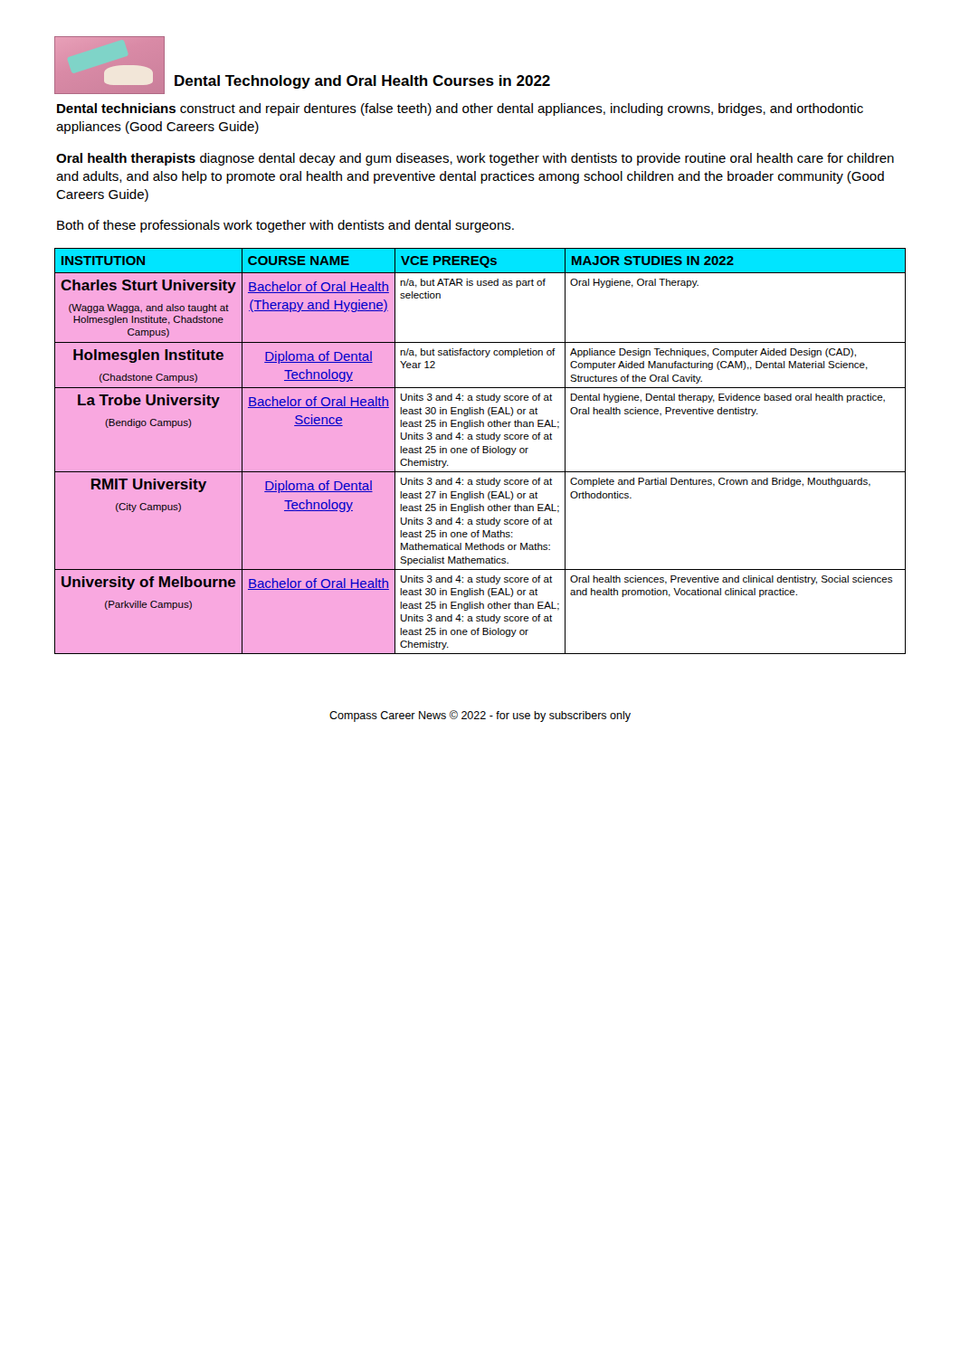Dental Technology and Oral Health Courses in 2022
Dental technicians construct and repair dentures (false teeth) and other dental appliances, including crowns, bridges, and orthodontic appliances (Good Careers Guide)
Oral health therapists diagnose dental decay and gum diseases, work together with dentists to provide routine oral health care for children and adults, and also help to promote oral health and preventive dental practices among school children and the broader community (Good Careers Guide)
Both of these professionals work together with dentists and dental surgeons.
| INSTITUTION | COURSE NAME | VCE PREREQs | MAJOR STUDIES IN 2022 |
| --- | --- | --- | --- |
| Charles Sturt University (Wagga Wagga, and also taught at Holmesglen Institute, Chadstone Campus) | Bachelor of Oral Health (Therapy and Hygiene) | n/a, but ATAR is used as part of selection | Oral Hygiene, Oral Therapy. |
| Holmesglen Institute (Chadstone Campus) | Diploma of Dental Technology | n/a, but satisfactory completion of Year 12 | Appliance Design Techniques, Computer Aided Design (CAD), Computer Aided Manufacturing (CAM),, Dental Material Science, Structures of the Oral Cavity. |
| La Trobe University (Bendigo Campus) | Bachelor of Oral Health Science | Units 3 and 4: a study score of at least 30 in English (EAL) or at least 25 in English other than EAL; Units 3 and 4: a study score of at least 25 in one of Biology or Chemistry. | Dental hygiene, Dental therapy, Evidence based oral health practice, Oral health science, Preventive dentistry. |
| RMIT University (City Campus) | Diploma of Dental Technology | Units 3 and 4: a study score of at least 27 in English (EAL) or at least 25 in English other than EAL; Units 3 and 4: a study score of at least 25 in one of Maths: Mathematical Methods or Maths: Specialist Mathematics. | Complete and Partial Dentures, Crown and Bridge, Mouthguards, Orthodontics. |
| University of Melbourne (Parkville Campus) | Bachelor of Oral Health | Units 3 and 4: a study score of at least 30 in English (EAL) or at least 25 in English other than EAL; Units 3 and 4: a study score of at least 25 in one of Biology or Chemistry. | Oral health sciences, Preventive and clinical dentistry, Social sciences and health promotion, Vocational clinical practice. |
Compass Career News © 2022 - for use by subscribers only